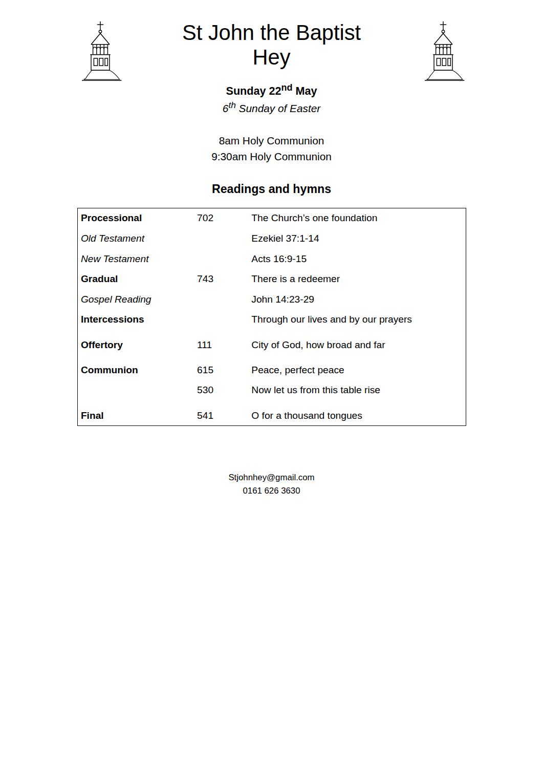St John the Baptist
Hey
Sunday 22nd May
6th Sunday of Easter
8am Holy Communion
9:30am Holy Communion
Readings and hymns
| Processional | 702 | The Church’s one foundation |
| Old Testament | | Ezekiel 37:1-14 |
| New Testament | | Acts 16:9-15 |
| Gradual | 743 | There is a redeemer |
| Gospel Reading | | John 14:23-29 |
| Intercessions | | Through our lives and by our prayers |
| Offertory | 111 | City of God, how broad and far |
| Communion | 615 | Peace, perfect peace |
| | 530 | Now let us from this table rise |
| Final | 541 | O for a thousand tongues |
Stjohnhey@gmail.com
0161 626 3630